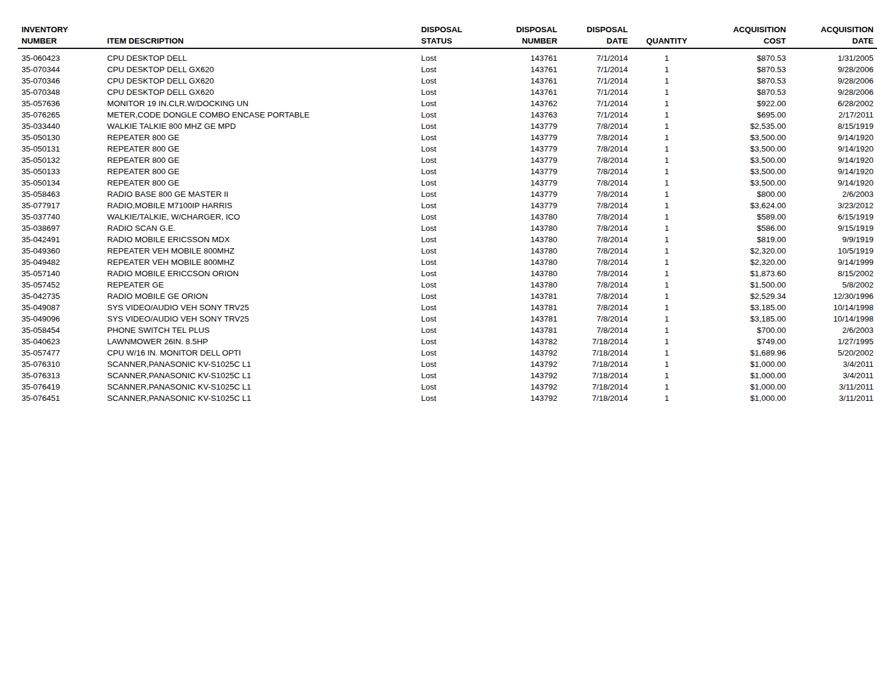| INVENTORY | | DISPOSAL | DISPOSAL | DISPOSAL | | ACQUISITION | ACQUISITION |
| --- | --- | --- | --- | --- | --- | --- | --- |
| NUMBER | ITEM DESCRIPTION | STATUS | NUMBER | DATE | QUANTITY | COST | DATE |
| 35-060423 | CPU DESKTOP DELL | Lost | 143761 | 7/1/2014 | 1 | $870.53 | 1/31/2005 |
| 35-070344 | CPU DESKTOP DELL GX620 | Lost | 143761 | 7/1/2014 | 1 | $870.53 | 9/28/2006 |
| 35-070346 | CPU DESKTOP DELL GX620 | Lost | 143761 | 7/1/2014 | 1 | $870.53 | 9/28/2006 |
| 35-070348 | CPU DESKTOP DELL GX620 | Lost | 143761 | 7/1/2014 | 1 | $870.53 | 9/28/2006 |
| 35-057636 | MONITOR 19 IN.CLR.W/DOCKING UN | Lost | 143762 | 7/1/2014 | 1 | $922.00 | 6/28/2002 |
| 35-076265 | METER,CODE DONGLE COMBO ENCASE PORTABLE | Lost | 143763 | 7/1/2014 | 1 | $695.00 | 2/17/2011 |
| 35-033440 | WALKIE TALKIE 800 MHZ GE MPD | Lost | 143779 | 7/8/2014 | 1 | $2,535.00 | 8/15/1919 |
| 35-050130 | REPEATER 800 GE | Lost | 143779 | 7/8/2014 | 1 | $3,500.00 | 9/14/1920 |
| 35-050131 | REPEATER 800 GE | Lost | 143779 | 7/8/2014 | 1 | $3,500.00 | 9/14/1920 |
| 35-050132 | REPEATER 800 GE | Lost | 143779 | 7/8/2014 | 1 | $3,500.00 | 9/14/1920 |
| 35-050133 | REPEATER 800 GE | Lost | 143779 | 7/8/2014 | 1 | $3,500.00 | 9/14/1920 |
| 35-050134 | REPEATER 800 GE | Lost | 143779 | 7/8/2014 | 1 | $3,500.00 | 9/14/1920 |
| 35-058463 | RADIO BASE 800 GE MASTER II | Lost | 143779 | 7/8/2014 | 1 | $800.00 | 2/6/2003 |
| 35-077917 | RADIO,MOBILE M7100IP HARRIS | Lost | 143779 | 7/8/2014 | 1 | $3,624.00 | 3/23/2012 |
| 35-037740 | WALKIE/TALKIE, W/CHARGER, ICO | Lost | 143780 | 7/8/2014 | 1 | $589.00 | 6/15/1919 |
| 35-038697 | RADIO SCAN G.E. | Lost | 143780 | 7/8/2014 | 1 | $586.00 | 9/15/1919 |
| 35-042491 | RADIO MOBILE ERICSSON MDX | Lost | 143780 | 7/8/2014 | 1 | $819.00 | 9/9/1919 |
| 35-049360 | REPEATER VEH MOBILE 800MHZ | Lost | 143780 | 7/8/2014 | 1 | $2,320.00 | 10/5/1919 |
| 35-049482 | REPEATER VEH MOBILE 800MHZ | Lost | 143780 | 7/8/2014 | 1 | $2,320.00 | 9/14/1999 |
| 35-057140 | RADIO MOBILE ERICCSON ORION | Lost | 143780 | 7/8/2014 | 1 | $1,873.60 | 8/15/2002 |
| 35-057452 | REPEATER GE | Lost | 143780 | 7/8/2014 | 1 | $1,500.00 | 5/8/2002 |
| 35-042735 | RADIO MOBILE GE ORION | Lost | 143781 | 7/8/2014 | 1 | $2,529.34 | 12/30/1996 |
| 35-049087 | SYS VIDEO/AUDIO VEH SONY TRV25 | Lost | 143781 | 7/8/2014 | 1 | $3,185.00 | 10/14/1998 |
| 35-049096 | SYS VIDEO/AUDIO VEH SONY TRV25 | Lost | 143781 | 7/8/2014 | 1 | $3,185.00 | 10/14/1998 |
| 35-058454 | PHONE SWITCH TEL PLUS | Lost | 143781 | 7/8/2014 | 1 | $700.00 | 2/6/2003 |
| 35-040623 | LAWNMOWER 26IN. 8.5HP | Lost | 143782 | 7/18/2014 | 1 | $749.00 | 1/27/1995 |
| 35-057477 | CPU W/16 IN. MONITOR DELL OPTI | Lost | 143792 | 7/18/2014 | 1 | $1,689.96 | 5/20/2002 |
| 35-076310 | SCANNER,PANASONIC KV-S1025C L1 | Lost | 143792 | 7/18/2014 | 1 | $1,000.00 | 3/4/2011 |
| 35-076313 | SCANNER,PANASONIC KV-S1025C L1 | Lost | 143792 | 7/18/2014 | 1 | $1,000.00 | 3/4/2011 |
| 35-076419 | SCANNER,PANASONIC KV-S1025C L1 | Lost | 143792 | 7/18/2014 | 1 | $1,000.00 | 3/11/2011 |
| 35-076451 | SCANNER,PANASONIC KV-S1025C L1 | Lost | 143792 | 7/18/2014 | 1 | $1,000.00 | 3/11/2011 |